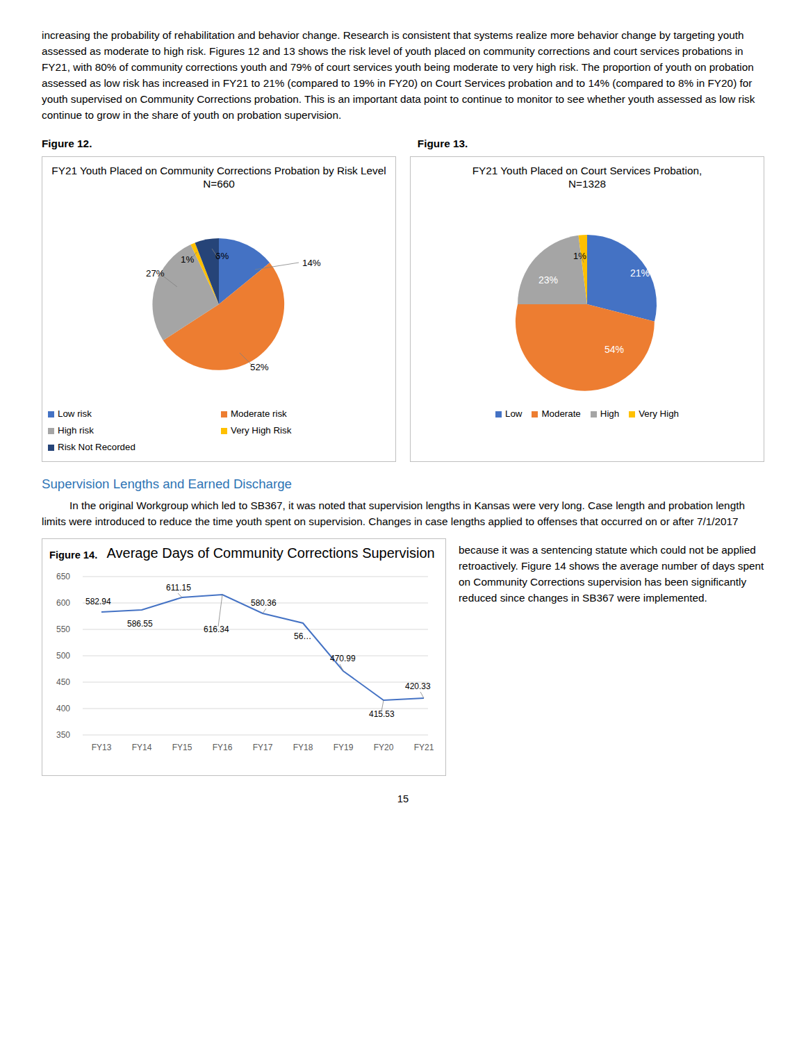increasing the probability of rehabilitation and behavior change. Research is consistent that systems realize more behavior change by targeting youth assessed as moderate to high risk. Figures 12 and 13 shows the risk level of youth placed on community corrections and court services probations in FY21, with 80% of community corrections youth and 79% of court services youth being moderate to very high risk. The proportion of youth on probation assessed as low risk has increased in FY21 to 21% (compared to 19% in FY20) on Court Services probation and to 14% (compared to 8% in FY20) for youth supervised on Community Corrections probation. This is an important data point to continue to monitor to see whether youth assessed as low risk continue to grow in the share of youth on probation supervision.
Figure 12. Figure 13.
FY21 Youth Placed on Community Corrections Probation by Risk Level
N=660
14% 52% 27% 1% 6%
Low risk
Moderate risk
High risk
Very High Risk
Risk Not Recorded
FY21 Youth Placed on Court Services Probation,
N=1328
21% 54% 23% 1%
Low
Moderate
High
Very High
Supervision Lengths and Earned Discharge
In the original Workgroup which led to SB367, it was noted that supervision lengths in Kansas were very long. Case length and probation length limits were introduced to reduce the time youth spent on supervision. Changes in case lengths applied to offenses that occurred on or after 7/1/2017
Figure 14.
Average Days of Community Corrections Supervision
650 600 550 500 450 400 350 582.94 586.55 611.15 616.34 580.36 56… 470.99 415.53 420.33 FY13 FY14 FY15 FY16 FY17 FY18 FY19 FY20 FY21
because it was a sentencing statute which could not be applied retroactively. Figure 14 shows the average number of days spent on Community Corrections supervision has been significantly reduced since changes in SB367 were implemented.
15